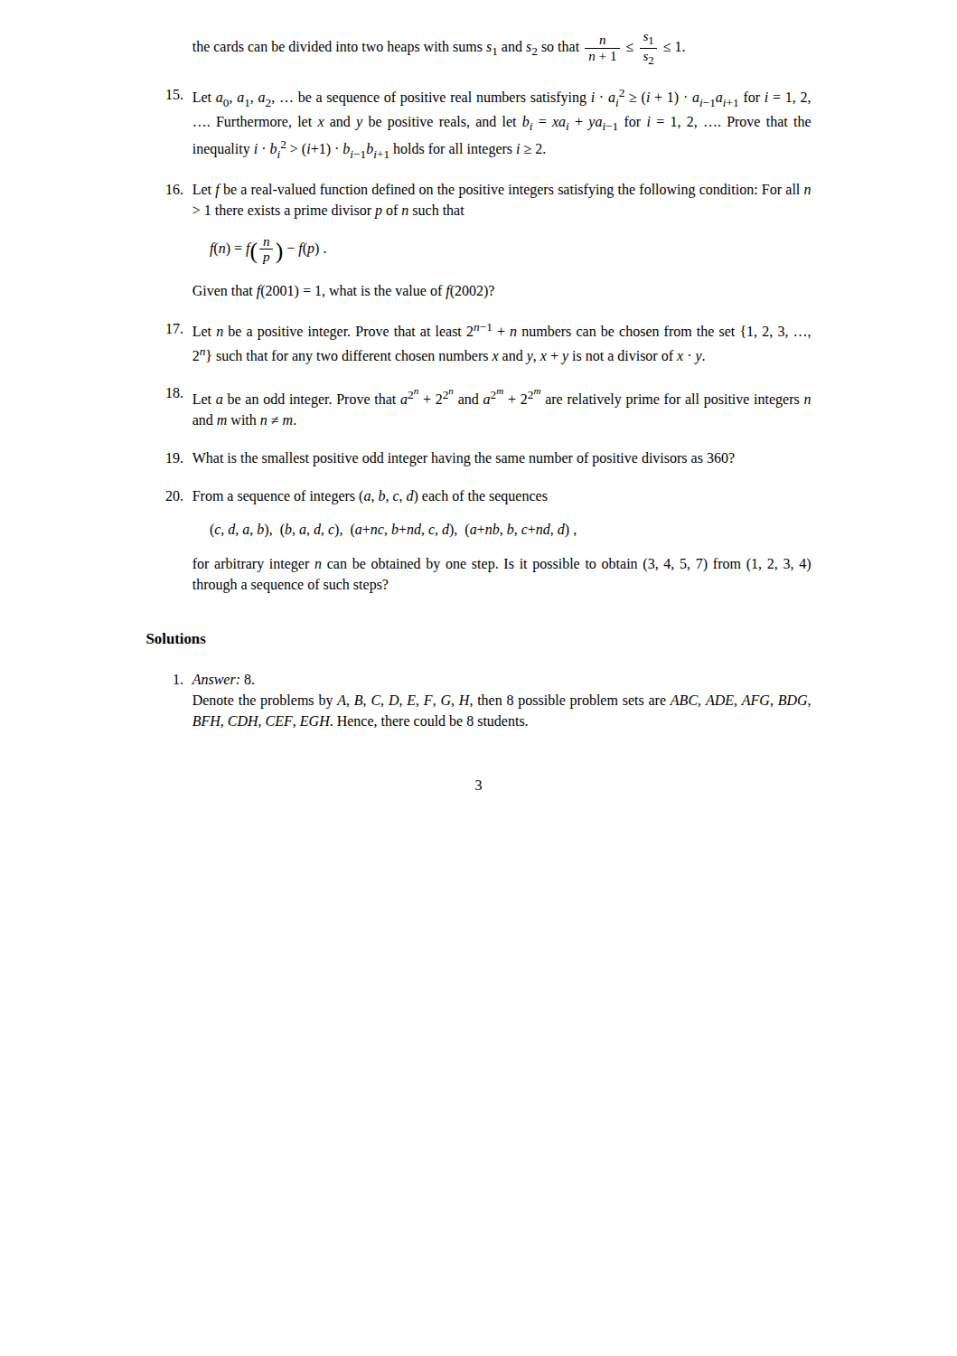the cards can be divided into two heaps with sums s1 and s2 so that nn + 1 ≤ s1 s2 ≤ 1.
15. Let a0, a1, a2, … be a sequence of positive real numbers satisfying i · ai2 ≥ (i + 1) · ai−1ai+1 for i = 1, 2, …. Furthermore, let x and y be positive reals, and let bi = xai + yai−1 for i = 1, 2, …. Prove that the inequality i · bi2 > (i+1) · bi−1bi+1 holds for all integers i ≥ 2.
16. Let f be a real-valued function defined on the positive integers satisfying the following condition: For all n > 1 there exists a prime divisor p of n such that f(n) = f(np) − f(p) . Given that f(2001) = 1, what is the value of f(2002)?
17. Let n be a positive integer. Prove that at least 2n−1 + n numbers can be chosen from the set {1, 2, 3, …, 2n} such that for any two different chosen numbers x and y, x + y is not a divisor of x · y.
18. Let a be an odd integer. Prove that a2n + 22n and a2m + 22m are relatively prime for all positive integers n and m with n ≠ m.
19. What is the smallest positive odd integer having the same number of positive divisors as 360?
20. From a sequence of integers (a, b, c, d) each of the sequences (c, d, a, b), (b, a, d, c), (a+nc, b+nd, c, d), (a+nb, b, c+nd, d) , for arbitrary integer n can be obtained by one step. Is it possible to obtain (3, 4, 5, 7) from (1, 2, 3, 4) through a sequence of such steps?
Solutions
1. Answer: 8.
Denote the problems by A, B, C, D, E, F, G, H, then 8 possible problem sets are ABC, ADE, AFG, BDG, BFH, CDH, CEF, EGH. Hence, there could be 8 students.
3